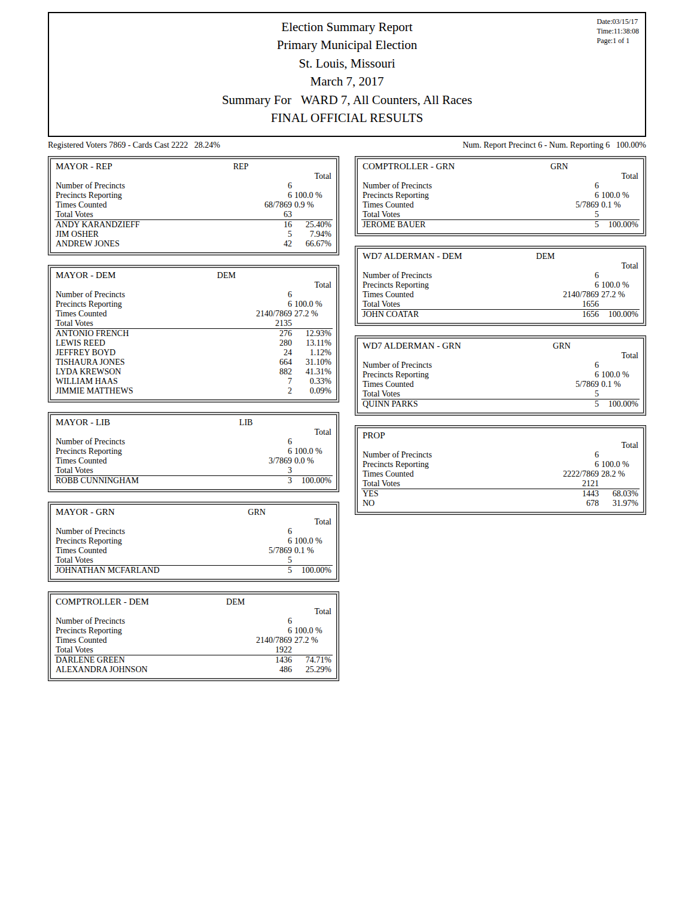Date:03/15/17
Time:11:38:08
Page:1 of 1
Election Summary Report Primary Municipal Election St. Louis, Missouri March 7, 2017 Summary For WARD 7, All Counters, All Races FINAL OFFICIAL RESULTS
Registered Voters 7869 - Cards Cast 2222 28.24%
Num. Report Precinct 6 - Num. Reporting 6 100.00%
| MAYOR - REP | REP |
| | | Total |
| Number of Precincts | 6 | |
| Precincts Reporting | 6 | 100.0 % |
| Times Counted | 68/7869 | 0.9 % |
| Total Votes | 63 | |
| ANDY KARANDZIEFF | 16 | 25.40% |
| JIM OSHER | 5 | 7.94% |
| ANDREW JONES | 42 | 66.67% |
| MAYOR - DEM | DEM |
| | | Total |
| Number of Precincts | 6 | |
| Precincts Reporting | 6 | 100.0 % |
| Times Counted | 2140/7869 | 27.2 % |
| Total Votes | 2135 | |
| ANTONIO FRENCH | 276 | 12.93% |
| LEWIS REED | 280 | 13.11% |
| JEFFREY BOYD | 24 | 1.12% |
| TISHAURA JONES | 664 | 31.10% |
| LYDA KREWSON | 882 | 41.31% |
| WILLIAM HAAS | 7 | 0.33% |
| JIMMIE MATTHEWS | 2 | 0.09% |
| MAYOR - LIB | LIB |
| | | Total |
| Number of Precincts | 6 | |
| Precincts Reporting | 6 | 100.0 % |
| Times Counted | 3/7869 | 0.0 % |
| Total Votes | 3 | |
| ROBB CUNNINGHAM | 3 | 100.00% |
| MAYOR - GRN | GRN |
| | | Total |
| Number of Precincts | 6 | |
| Precincts Reporting | 6 | 100.0 % |
| Times Counted | 5/7869 | 0.1 % |
| Total Votes | 5 | |
| JOHNATHAN MCFARLAND | 5 | 100.00% |
| COMPTROLLER - DEM | DEM |
| | | Total |
| Number of Precincts | 6 | |
| Precincts Reporting | 6 | 100.0 % |
| Times Counted | 2140/7869 | 27.2 % |
| Total Votes | 1922 | |
| DARLENE GREEN | 1436 | 74.71% |
| ALEXANDRA JOHNSON | 486 | 25.29% |
| COMPTROLLER - GRN | GRN |
| | | Total |
| Number of Precincts | 6 | |
| Precincts Reporting | 6 | 100.0 % |
| Times Counted | 5/7869 | 0.1 % |
| Total Votes | 5 | |
| JEROME BAUER | 5 | 100.00% |
| WD7 ALDERMAN - DEM | DEM |
| | | Total |
| Number of Precincts | 6 | |
| Precincts Reporting | 6 | 100.0 % |
| Times Counted | 2140/7869 | 27.2 % |
| Total Votes | 1656 | |
| JOHN COATAR | 1656 | 100.00% |
| WD7 ALDERMAN - GRN | GRN |
| | | Total |
| Number of Precincts | 6 | |
| Precincts Reporting | 6 | 100.0 % |
| Times Counted | 5/7869 | 0.1 % |
| Total Votes | 5 | |
| QUINN PARKS | 5 | 100.00% |
| PROP | |
| | | Total |
| Number of Precincts | 6 | |
| Precincts Reporting | 6 | 100.0 % |
| Times Counted | 2222/7869 | 28.2 % |
| Total Votes | 2121 | |
| YES | 1443 | 68.03% |
| NO | 678 | 31.97% |